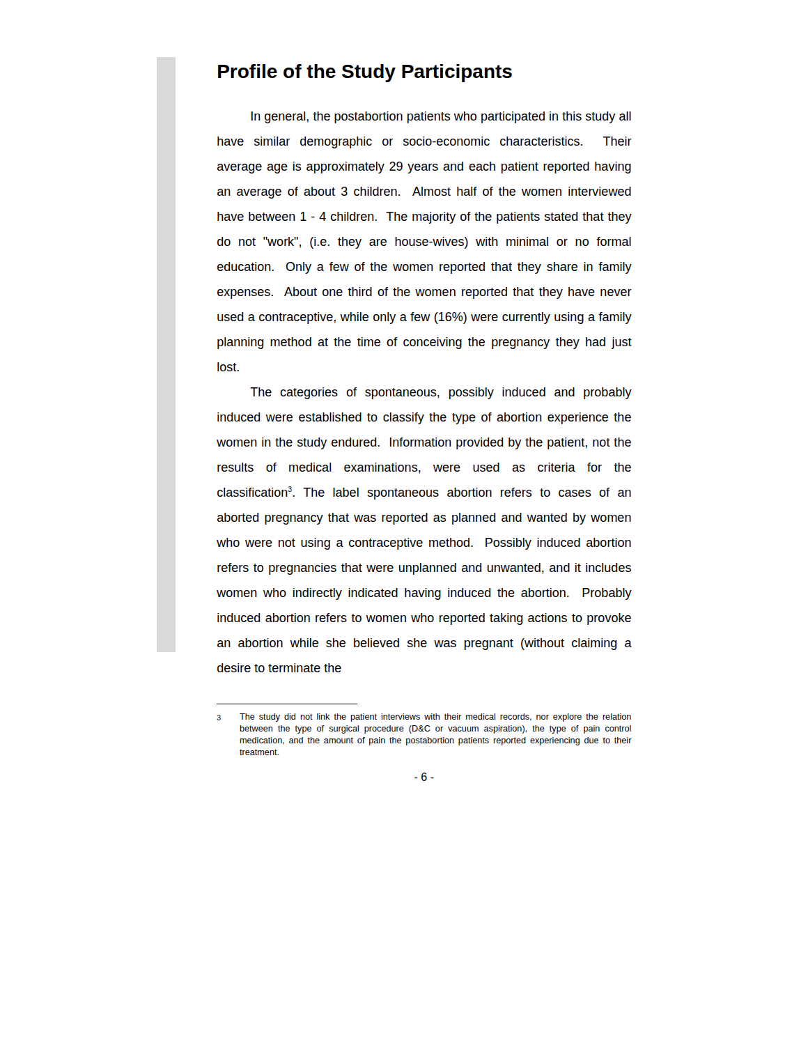Profile of the Study Participants
In general, the postabortion patients who participated in this study all have similar demographic or socio-economic characteristics. Their average age is approximately 29 years and each patient reported having an average of about 3 children. Almost half of the women interviewed have between 1 - 4 children. The majority of the patients stated that they do not "work", (i.e. they are house-wives) with minimal or no formal education. Only a few of the women reported that they share in family expenses. About one third of the women reported that they have never used a contraceptive, while only a few (16%) were currently using a family planning method at the time of conceiving the pregnancy they had just lost.
The categories of spontaneous, possibly induced and probably induced were established to classify the type of abortion experience the women in the study endured. Information provided by the patient, not the results of medical examinations, were used as criteria for the classification3. The label spontaneous abortion refers to cases of an aborted pregnancy that was reported as planned and wanted by women who were not using a contraceptive method. Possibly induced abortion refers to pregnancies that were unplanned and unwanted, and it includes women who indirectly indicated having induced the abortion. Probably induced abortion refers to women who reported taking actions to provoke an abortion while she believed she was pregnant (without claiming a desire to terminate the
3
The study did not link the patient interviews with their medical records, nor explore the relation between the type of surgical procedure (D&C or vacuum aspiration), the type of pain control medication, and the amount of pain the postabortion patients reported experiencing due to their treatment.
- 6 -